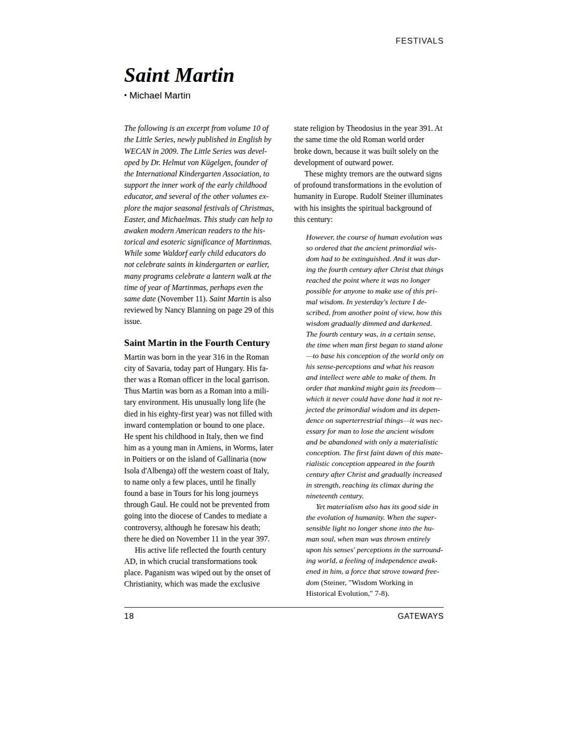FESTIVALS
Saint Martin
•Michael Martin
The following is an excerpt from volume 10 of the Little Series, newly published in English by WECAN in 2009. The Little Series was developed by Dr. Helmut von Kügelgen, founder of the International Kindergarten Association, to support the inner work of the early childhood educator, and several of the other volumes explore the major seasonal festivals of Christmas, Easter, and Michaelmas. This study can help to awaken modern American readers to the historical and esoteric significance of Martinmas. While some Waldorf early child educators do not celebrate saints in kindergarten or earlier, many programs celebrate a lantern walk at the time of year of Martinmas, perhaps even the same date (November 11). Saint Martin is also reviewed by Nancy Blanning on page 29 of this issue.
Saint Martin in the Fourth Century
Martin was born in the year 316 in the Roman city of Savaria, today part of Hungary. His father was a Roman officer in the local garrison. Thus Martin was born as a Roman into a military environment. His unusually long life (he died in his eighty-first year) was not filled with inward contemplation or bound to one place. He spent his childhood in Italy, then we find him as a young man in Amiens, in Worms, later in Poitiers or on the island of Gallinaria (now Isola d'Albenga) off the western coast of Italy, to name only a few places, until he finally found a base in Tours for his long journeys through Gaul. He could not be prevented from going into the diocese of Candes to mediate a controversy, although he foresaw his death; there he died on November 11 in the year 397.
His active life reflected the fourth century AD, in which crucial transformations took place. Paganism was wiped out by the onset of Christianity, which was made the exclusive state religion by Theodosius in the year 391. At the same time the old Roman world order broke down, because it was built solely on the development of outward power.
These mighty tremors are the outward signs of profound transformations in the evolution of humanity in Europe. Rudolf Steiner illuminates with his insights the spiritual background of this century:
However, the course of human evolution was so ordered that the ancient primordial wisdom had to be extinguished. And it was during the fourth century after Christ that things reached the point where it was no longer possible for anyone to make use of this primal wisdom. In yesterday's lecture I described, from another point of view, how this wisdom gradually dimmed and darkened. The fourth century was, in a certain sense, the time when man first began to stand alone—to base his conception of the world only on his sense-perceptions and what his reason and intellect were able to make of them. In order that mankind might gain its freedom—which it never could have done had it not rejected the primordial wisdom and its dependence on superterrestrial things—it was necessary for man to lose the ancient wisdom and be abandoned with only a materialistic conception. The first faint dawn of this materialistic conception appeared in the fourth century after Christ and gradually increased in strength, reaching its climax during the nineteenth century.
Yet materialism also has its good side in the evolution of humanity. When the supersensible light no longer shone into the human soul, when man was thrown entirely upon his senses' perceptions in the surrounding world, a feeling of independence awakened in him, a force that strove toward freedom (Steiner, "Wisdom Working in Historical Evolution," 7-8).
18 GATEWAYS